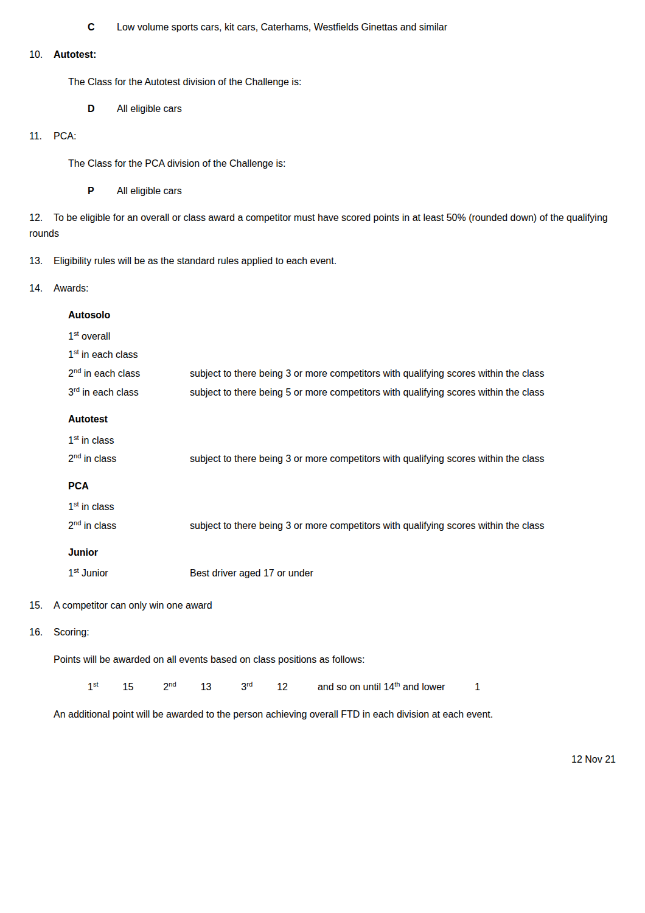CLow volume sports cars, kit cars, Caterhams, Westfields Ginettas and similar
10. Autotest:
The Class for the Autotest division of the Challenge is:
DAll eligible cars
11. PCA:
The Class for the PCA division of the Challenge is:
PAll eligible cars
12. To be eligible for an overall or class award a competitor must have scored points in at least 50% (rounded down) of the qualifying rounds
13. Eligibility rules will be as the standard rules applied to each event.
14. Awards:
Autosolo
| 1 st overall | |
| 1 st in each class | |
| 2 nd in each class | subject to there being 3 or more competitors with qualifying scores within the class |
| 3 rd in each class | subject to there being 5 or more competitors with qualifying scores within the class |
Autotest
| 1 st in class | |
| 2 nd in class | subject to there being 3 or more competitors with qualifying scores within the class |
PCA
| 1 st in class | |
| 2 nd in class | subject to there being 3 or more competitors with qualifying scores within the class |
Junior
| 1 st Junior | Best driver aged 17 or under |
15. A competitor can only win one award
16. Scoring:
Points will be awarded on all events based on class positions as follows:
1st 15 2nd 13 3rd 12 and so on until 14th and lower 1
An additional point will be awarded to the person achieving overall FTD in each division at each event.
12 Nov 21